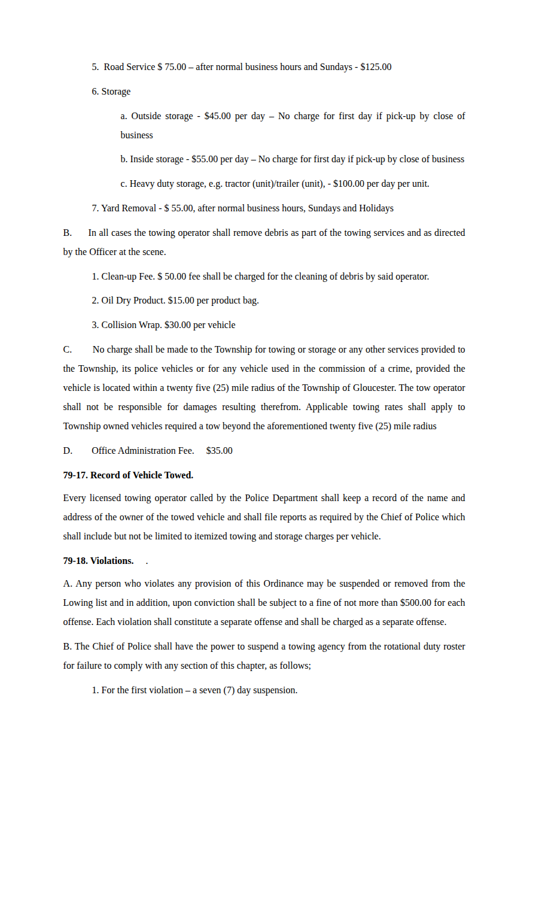5. Road Service $ 75.00 – after normal business hours and Sundays - $125.00
6. Storage
a. Outside storage - $45.00 per day – No charge for first day if pick-up by close of business
b. Inside storage - $55.00 per day – No charge for first day if pick-up by close of business
c. Heavy duty storage, e.g. tractor (unit)/trailer (unit), - $100.00 per day per unit.
7. Yard Removal - $ 55.00, after normal business hours, Sundays and Holidays
B. In all cases the towing operator shall remove debris as part of the towing services and as directed by the Officer at the scene.
1. Clean-up Fee. $ 50.00 fee shall be charged for the cleaning of debris by said operator.
2. Oil Dry Product. $15.00 per product bag.
3. Collision Wrap. $30.00 per vehicle
C. No charge shall be made to the Township for towing or storage or any other services provided to the Township, its police vehicles or for any vehicle used in the commission of a crime, provided the vehicle is located within a twenty five (25) mile radius of the Township of Gloucester. The tow operator shall not be responsible for damages resulting therefrom. Applicable towing rates shall apply to Township owned vehicles required a tow beyond the aforementioned twenty five (25) mile radius
D. Office Administration Fee. $35.00
79-17. Record of Vehicle Towed.
Every licensed towing operator called by the Police Department shall keep a record of the name and address of the owner of the towed vehicle and shall file reports as required by the Chief of Police which shall include but not be limited to itemized towing and storage charges per vehicle.
79-18. Violations. .
A. Any person who violates any provision of this Ordinance may be suspended or removed from the Lowing list and in addition, upon conviction shall be subject to a fine of not more than $500.00 for each offense. Each violation shall constitute a separate offense and shall be charged as a separate offense.
B. The Chief of Police shall have the power to suspend a towing agency from the rotational duty roster for failure to comply with any section of this chapter, as follows;
1. For the first violation – a seven (7) day suspension.